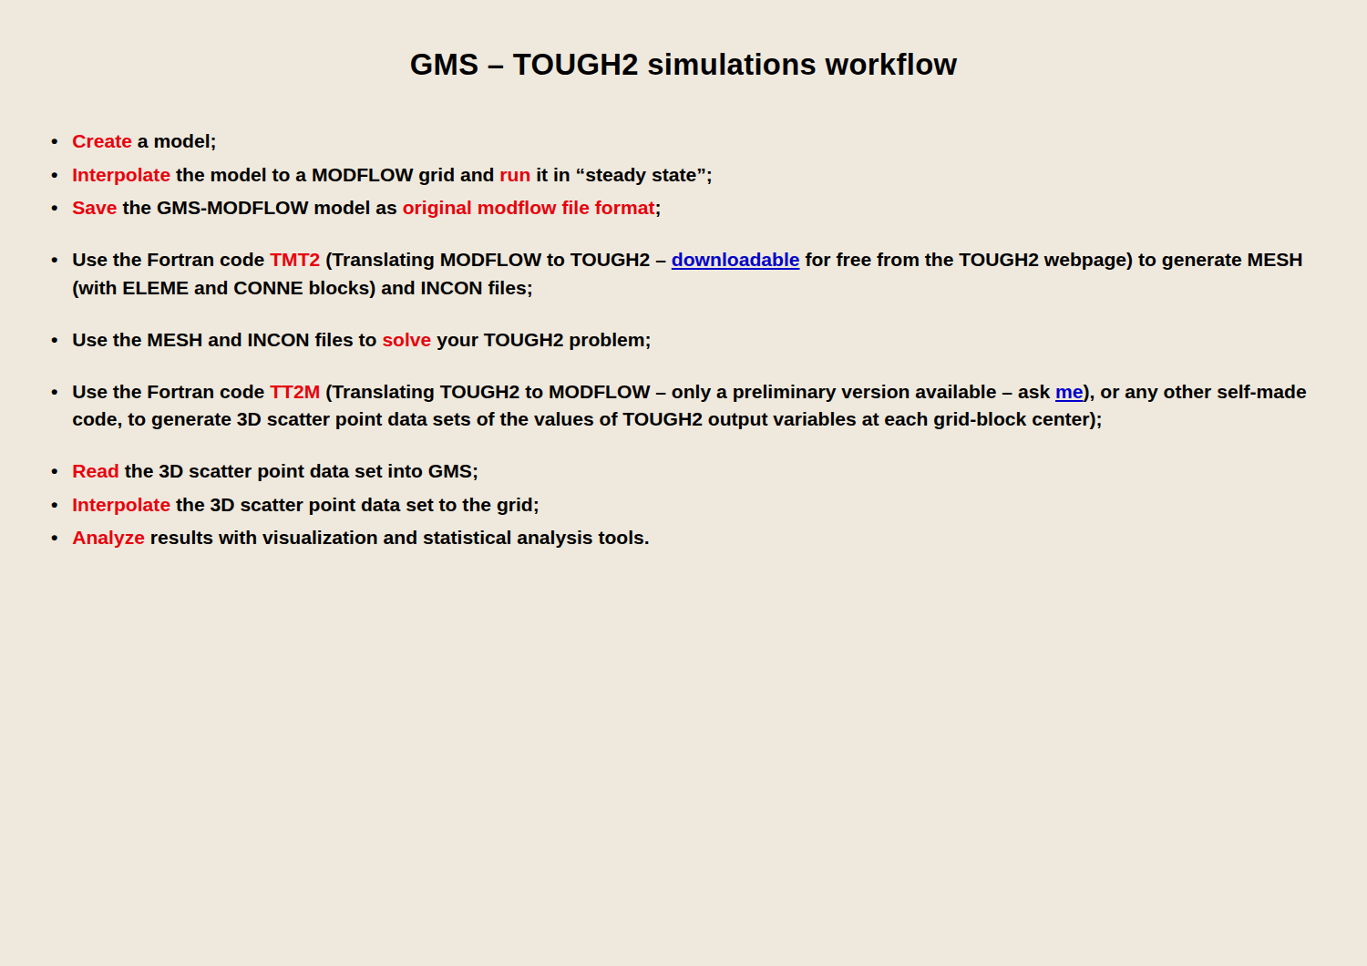GMS – TOUGH2 simulations workflow
Create a model;
Interpolate the model to a MODFLOW grid and run it in “steady state”;
Save the GMS-MODFLOW model as original modflow file format;
Use the Fortran code TMT2 (Translating MODFLOW to TOUGH2 – downloadable for free from the TOUGH2 webpage) to generate MESH (with ELEME and CONNE blocks) and INCON files;
Use the MESH and INCON files to solve your TOUGH2 problem;
Use the Fortran code TT2M (Translating TOUGH2 to MODFLOW – only a preliminary version available – ask me), or any other self-made code, to generate 3D scatter point data sets of the values of TOUGH2 output variables at each grid-block center);
Read the 3D scatter point data set into GMS;
Interpolate the 3D scatter point data set to the grid;
Analyze results with visualization and statistical analysis tools.